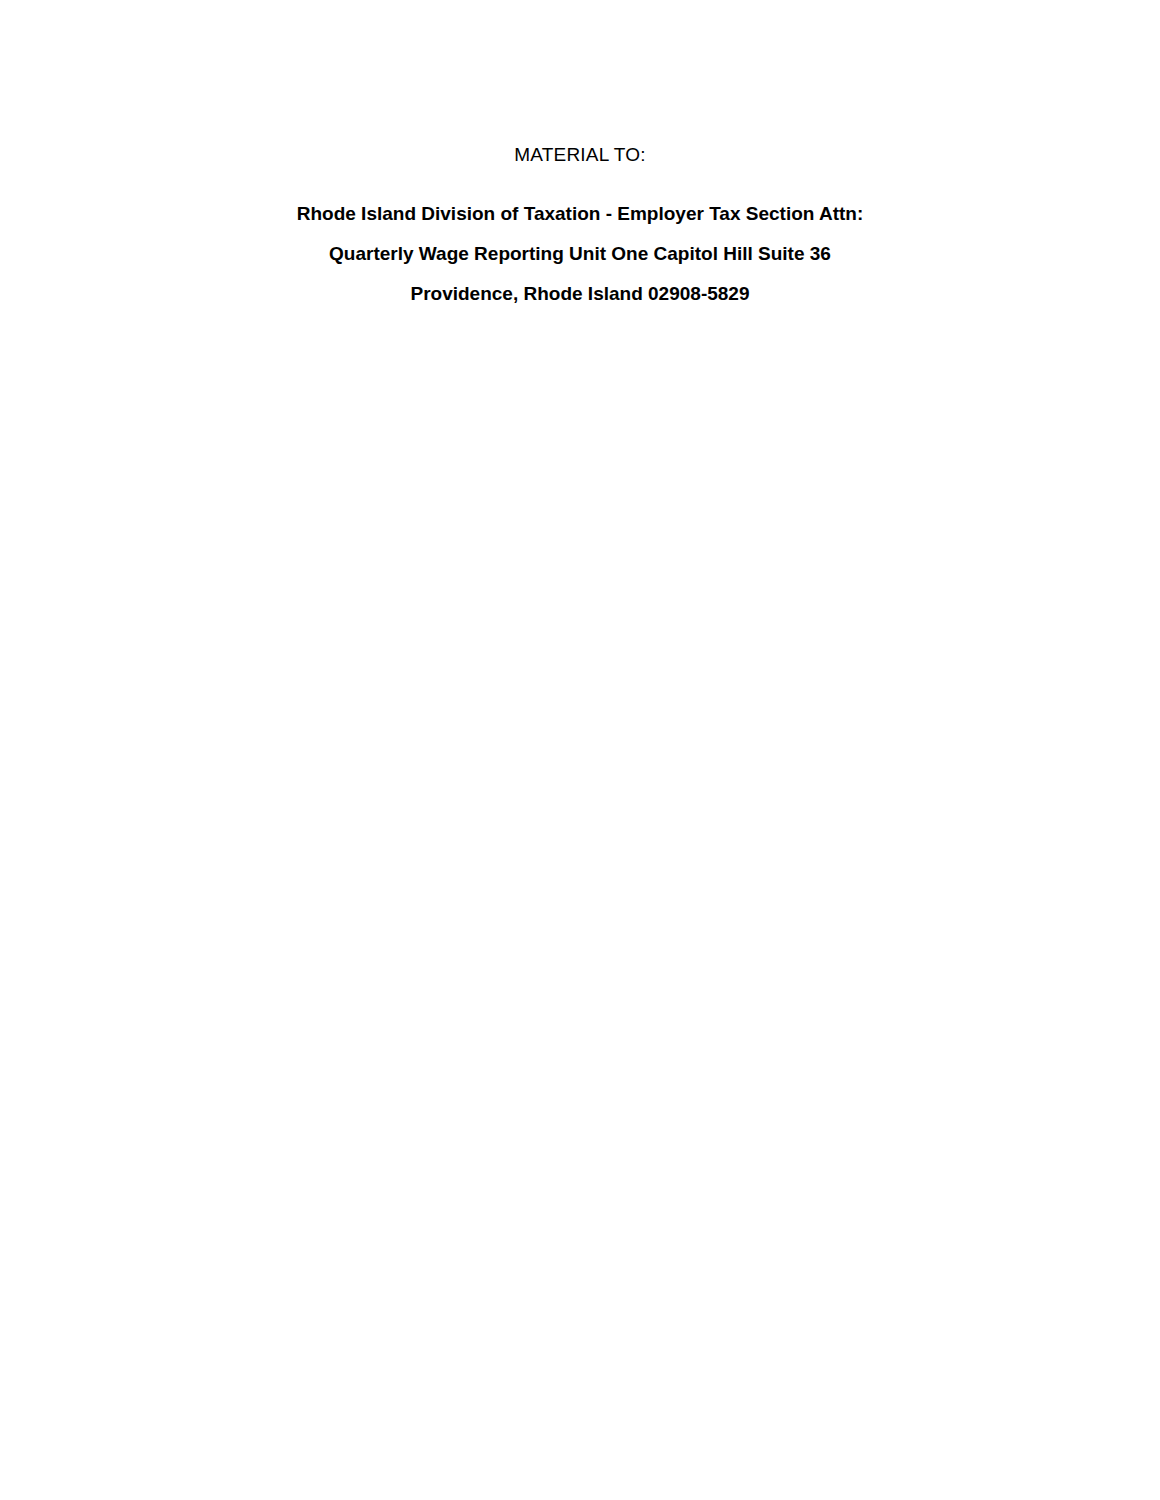MATERIAL TO:
Rhode Island Division of Taxation - Employer Tax Section Attn: Quarterly Wage Reporting Unit One Capitol Hill Suite 36 Providence, Rhode Island 02908-5829